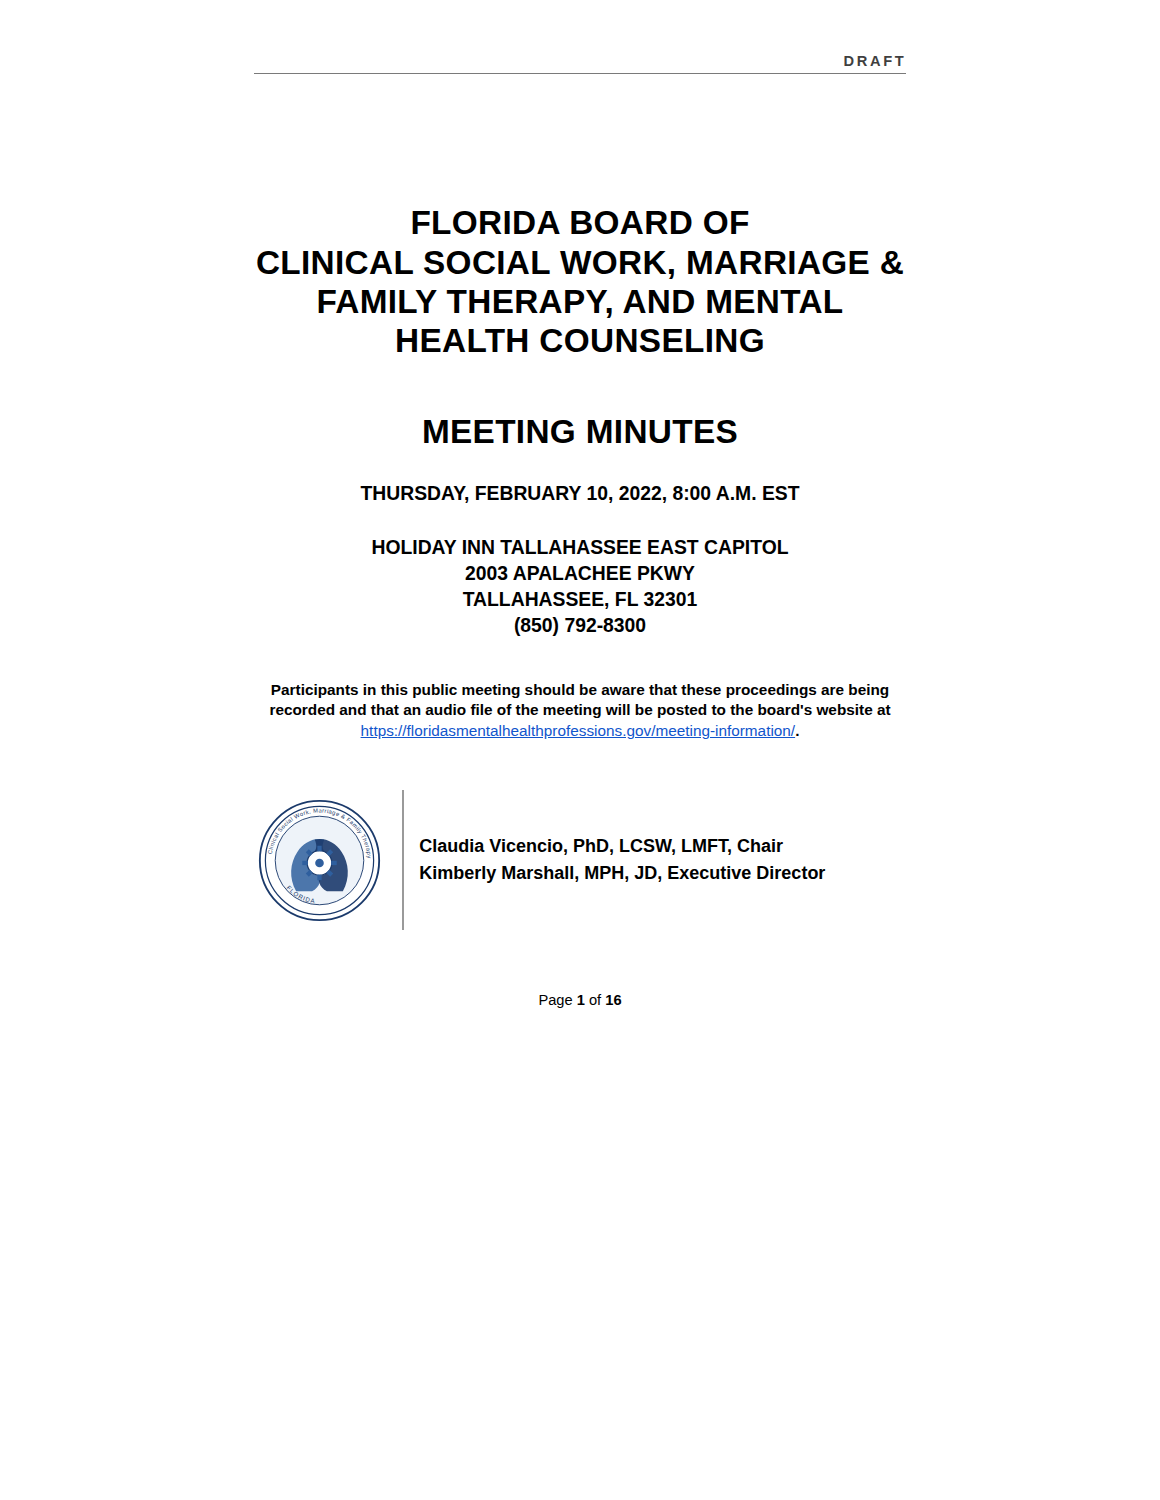DRAFT
FLORIDA BOARD OF
CLINICAL SOCIAL WORK, MARRIAGE & FAMILY THERAPY, AND MENTAL HEALTH COUNSELING
MEETING MINUTES
THURSDAY, FEBRUARY 10, 2022, 8:00 A.M. EST
HOLIDAY INN TALLAHASSEE EAST CAPITOL
2003 APALACHEE PKWY
TALLAHASSEE, FL 32301
(850) 792-8300
Participants in this public meeting should be aware that these proceedings are being recorded and that an audio file of the meeting will be posted to the board's website at https://floridasmentalhealthprofessions.gov/meeting-information/.
Clinical Social Work, Marriage & Family Therapy and Mental Health Counseling FLORIDA
Claudia Vicencio, PhD, LCSW, LMFT, Chair
Kimberly Marshall, MPH, JD, Executive Director
Page 1 of 16